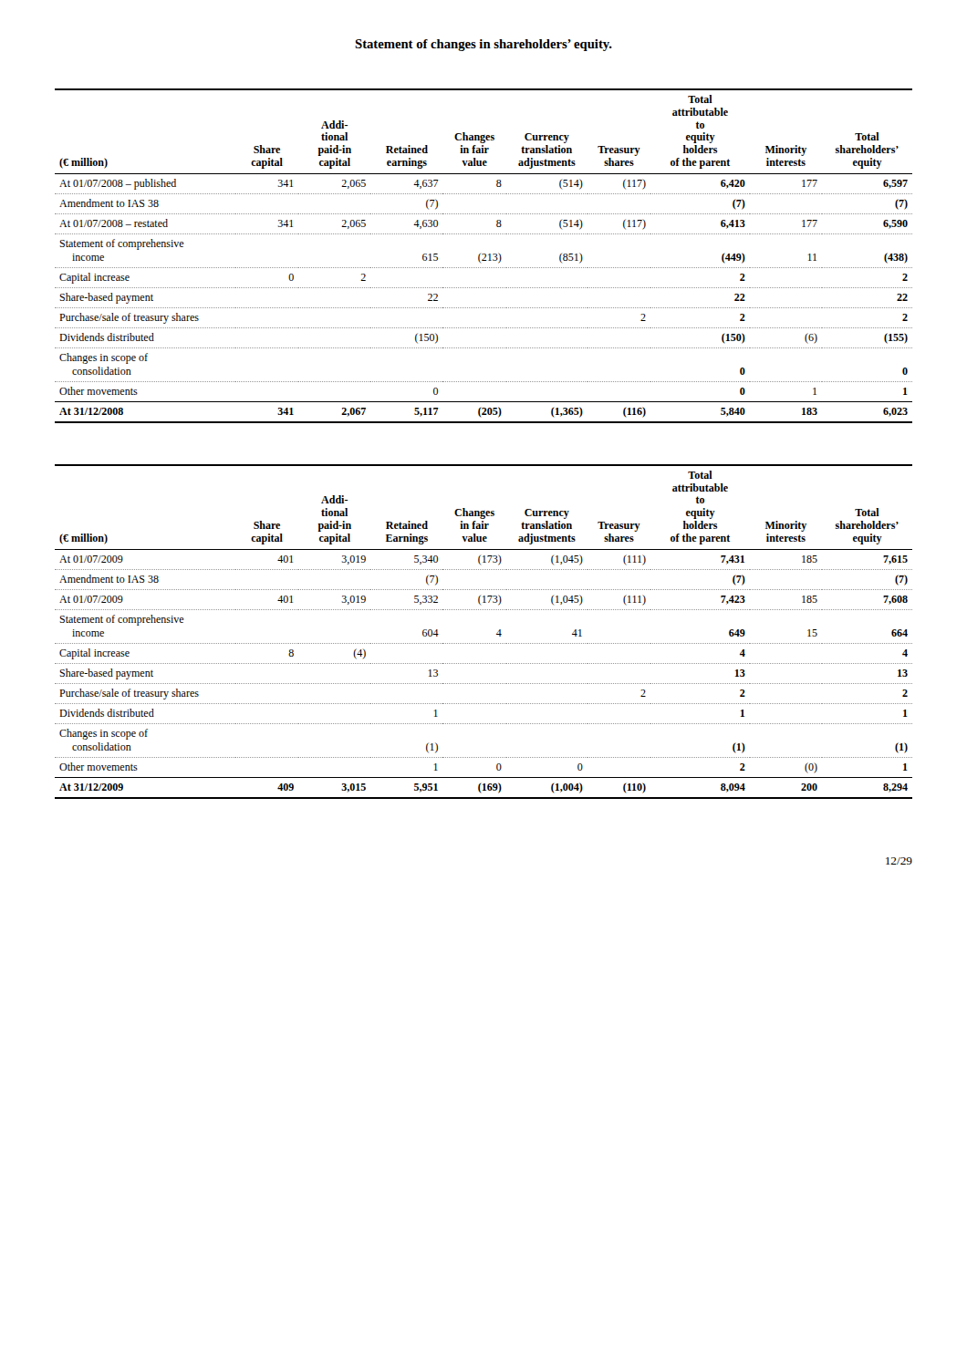Statement of changes in shareholders’ equity.
| (€ million) | Share capital | Addi- tional paid-in capital | Retained earnings | Changes in fair value | Currency translation adjustments | Treasury shares | Total attributable to equity holders of the parent | Minority interests | Total shareholders’ equity |
| --- | --- | --- | --- | --- | --- | --- | --- | --- | --- |
| At 01/07/2008 – published | 341 | 2,065 | 4,637 | 8 | (514) | (117) | 6,420 | 177 | 6,597 |
| Amendment to IAS 38 | | | (7) | | | | (7) | | (7) |
| At 01/07/2008 – restated | 341 | 2,065 | 4,630 | 8 | (514) | (117) | 6,413 | 177 | 6,590 |
| Statement of comprehensive income | | | 615 | (213) | (851) | | (449) | 11 | (438) |
| Capital increase | 0 | 2 | | | | | 2 | | 2 |
| Share-based payment | | | 22 | | | | 22 | | 22 |
| Purchase/sale of treasury shares | | | | | | 2 | 2 | | 2 |
| Dividends distributed | | | (150) | | | | (150) | (6) | (155) |
| Changes in scope of consolidation | | | | | | | 0 | | 0 |
| Other movements | | | 0 | | | | 0 | 1 | 1 |
| At 31/12/2008 | 341 | 2,067 | 5,117 | (205) | (1,365) | (116) | 5,840 | 183 | 6,023 |
| (€ million) | Share capital | Addi- tional paid-in capital | Retained Earnings | Changes in fair value | Currency translation adjustments | Treasury shares | Total attributable to equity holders of the parent | Minority interests | Total shareholders’ equity |
| --- | --- | --- | --- | --- | --- | --- | --- | --- | --- |
| At 01/07/2009 | 401 | 3,019 | 5,340 | (173) | (1,045) | (111) | 7,431 | 185 | 7,615 |
| Amendment to IAS 38 | | | (7) | | | | (7) | | (7) |
| At 01/07/2009 | 401 | 3,019 | 5,332 | (173) | (1,045) | (111) | 7,423 | 185 | 7,608 |
| Statement of comprehensive income | | | 604 | 4 | 41 | | 649 | 15 | 664 |
| Capital increase | 8 | (4) | | | | | 4 | | 4 |
| Share-based payment | | | 13 | | | | 13 | | 13 |
| Purchase/sale of treasury shares | | | | | | 2 | 2 | | 2 |
| Dividends distributed | | | 1 | | | | 1 | | 1 |
| Changes in scope of consolidation | | | (1) | | | | (1) | | (1) |
| Other movements | | | 1 | 0 | 0 | | 2 | (0) | 1 |
| At 31/12/2009 | 409 | 3,015 | 5,951 | (169) | (1,004) | (110) | 8,094 | 200 | 8,294 |
12/29